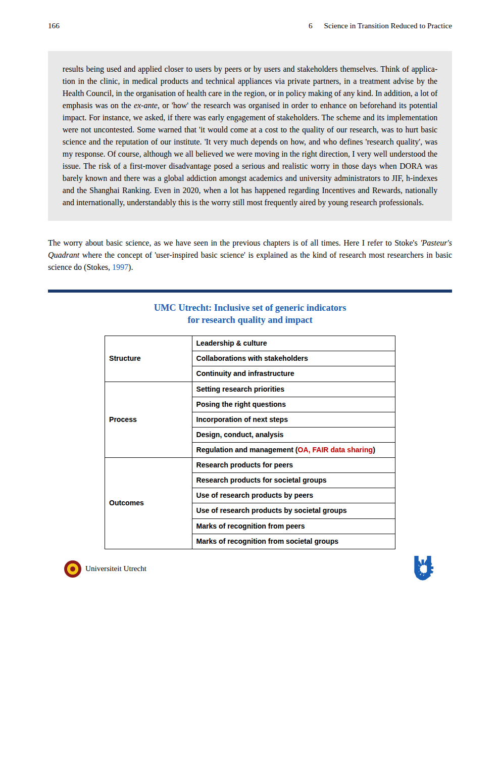166 6 Science in Transition Reduced to Practice
results being used and applied closer to users by peers or by users and stakeholders themselves. Think of application in the clinic, in medical products and technical appliances via private partners, in a treatment advise by the Health Council, in the organisation of health care in the region, or in policy making of any kind. In addition, a lot of emphasis was on the ex-ante, or 'how' the research was organised in order to enhance on beforehand its potential impact. For instance, we asked, if there was early engagement of stakeholders. The scheme and its implementation were not uncontested. Some warned that 'it would come at a cost to the quality of our research, was to hurt basic science and the reputation of our institute. 'It very much depends on how, and who defines 'research quality', was my response. Of course, although we all believed we were moving in the right direction, I very well understood the issue. The risk of a first-mover disadvantage posed a serious and realistic worry in those days when DORA was barely known and there was a global addiction amongst academics and university administrators to JIF, h-indexes and the Shanghai Ranking. Even in 2020, when a lot has happened regarding Incentives and Rewards, nationally and internationally, understandably this is the worry still most frequently aired by young research professionals.
The worry about basic science, as we have seen in the previous chapters is of all times. Here I refer to Stoke's 'Pasteur's Quadrant where the concept of 'user-inspired basic science' is explained as the kind of research most researchers in basic science do (Stokes, 1997).
UMC Utrecht: Inclusive set of generic indicators
for research quality and impact
| Structure | Leadership & culture |
| Collaborations with stakeholders |
| Continuity and infrastructure |
| Process | Setting research priorities |
| Posing the right questions |
| Incorporation of next steps |
| Design, conduct, analysis |
| Regulation and management ( OA, FAIR data sharing ) |
| Outcomes | Research products for peers |
| Research products for societal groups |
| Use of research products by peers |
| Use of research products by societal groups |
| Marks of recognition from peers |
| Marks of recognition from societal groups |
Universiteit Utrecht